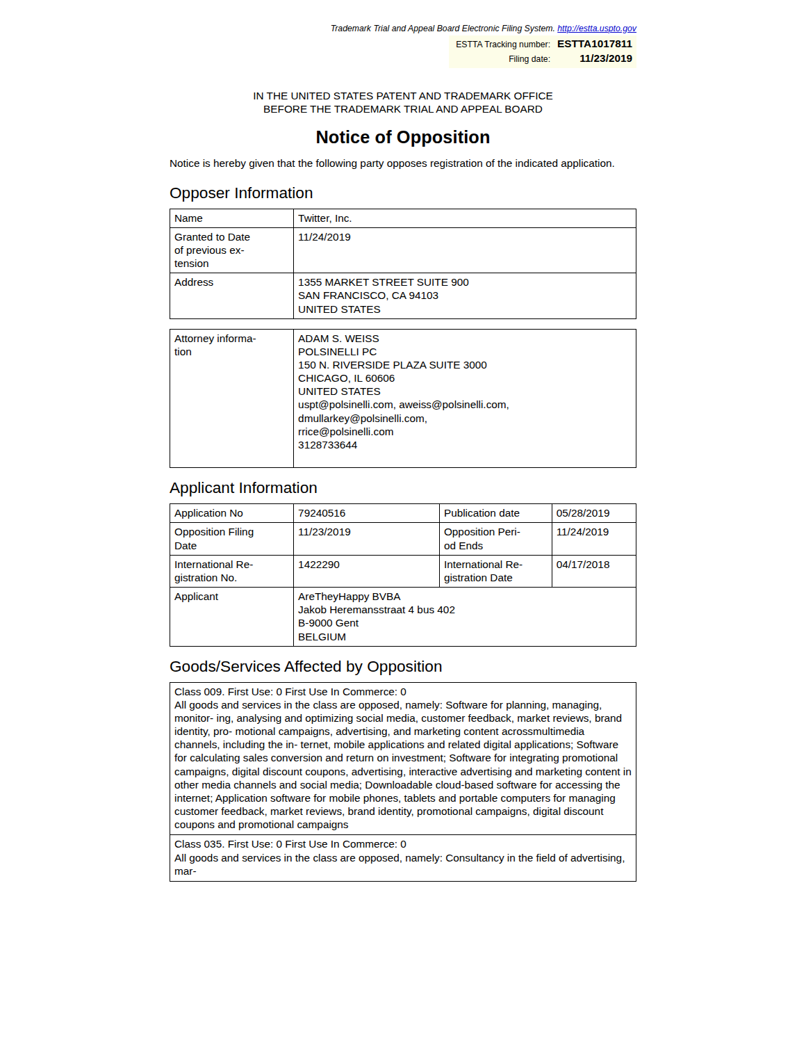Trademark Trial and Appeal Board Electronic Filing System. http://estta.uspto.gov
| ESTTA Tracking number: | ESTTA1017811 |
| Filing date: | 11/23/2019 |
IN THE UNITED STATES PATENT AND TRADEMARK OFFICE
BEFORE THE TRADEMARK TRIAL AND APPEAL BOARD
Notice of Opposition
Notice is hereby given that the following party opposes registration of the indicated application.
Opposer Information
| Name | Twitter, Inc. |
| Granted to Date of previous ex- tension | 11/24/2019 |
| Address | 1355 MARKET STREET SUITE 900 SAN FRANCISCO, CA 94103 UNITED STATES |
| Attorney informa- tion | ADAM S. WEISS POLSINELLI PC 150 N. RIVERSIDE PLAZA SUITE 3000 CHICAGO, IL 60606 UNITED STATES uspt@polsinelli.com, aweiss@polsinelli.com, dmullarkey@polsinelli.com, rrice@polsinelli.com 3128733644 |
Applicant Information
| Application No | 79240516 | Publication date | 05/28/2019 |
| Opposition Filing Date | 11/23/2019 | Opposition Peri- od Ends | 11/24/2019 |
| International Re- gistration No. | 1422290 | International Re- gistration Date | 04/17/2018 |
| Applicant | AreTheyHappy BVBA Jakob Heremansstraat 4 bus 402 B-9000 Gent BELGIUM |
Goods/Services Affected by Opposition
| Class 009. First Use: 0 First Use In Commerce: 0 All goods and services in the class are opposed, namely: Software for planning, managing, monitor- ing, analysing and optimizing social media, customer feedback, market reviews, brand identity, pro- motional campaigns, advertising, and marketing content acrossmultimedia channels, including the in- ternet, mobile applications and related digital applications; Software for calculating sales conversion and return on investment; Software for integrating promotional campaigns, digital discount coupons, advertising, interactive advertising and marketing content in other media channels and social media; Downloadable cloud-based software for accessing the internet; Application software for mobile phones, tablets and portable computers for managing customer feedback, market reviews, brand identity, promotional campaigns, digital discount coupons and promotional campaigns |
| Class 035. First Use: 0 First Use In Commerce: 0 All goods and services in the class are opposed, namely: Consultancy in the field of advertising, mar- |